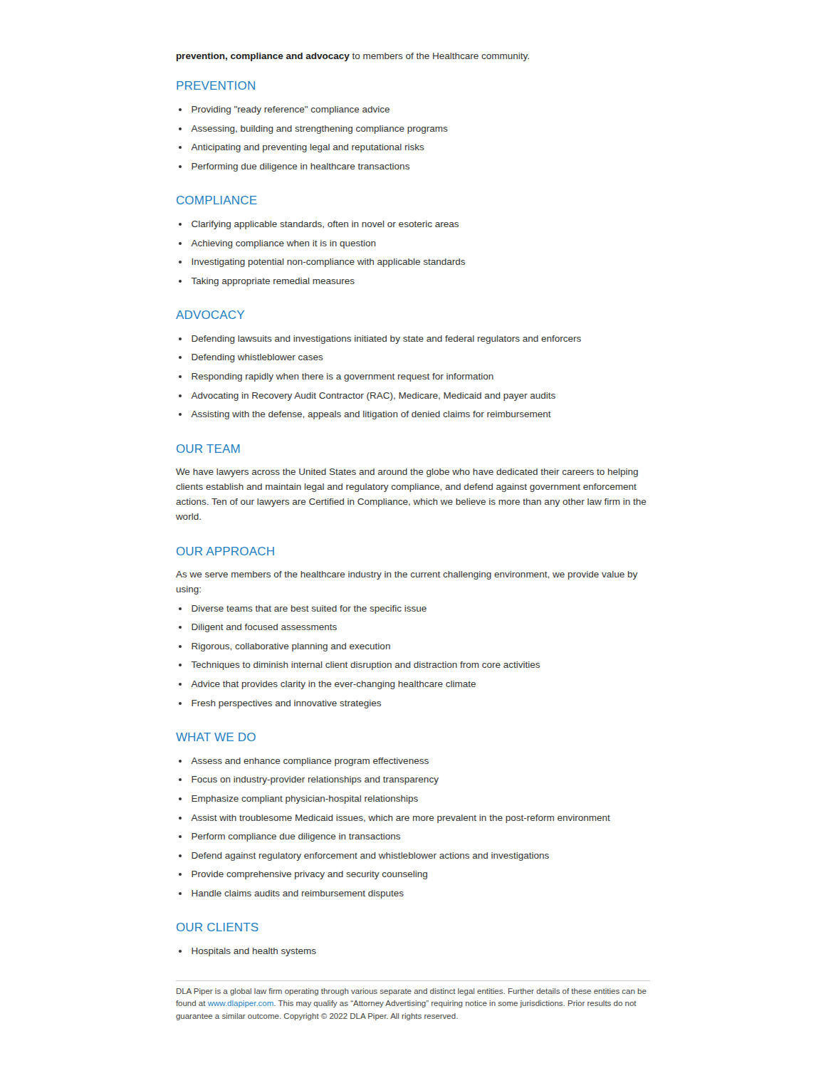prevention, compliance and advocacy to members of the Healthcare community.
PREVENTION
Providing "ready reference" compliance advice
Assessing, building and strengthening compliance programs
Anticipating and preventing legal and reputational risks
Performing due diligence in healthcare transactions
COMPLIANCE
Clarifying applicable standards, often in novel or esoteric areas
Achieving compliance when it is in question
Investigating potential non-compliance with applicable standards
Taking appropriate remedial measures
ADVOCACY
Defending lawsuits and investigations initiated by state and federal regulators and enforcers
Defending whistleblower cases
Responding rapidly when there is a government request for information
Advocating in Recovery Audit Contractor (RAC), Medicare, Medicaid and payer audits
Assisting with the defense, appeals and litigation of denied claims for reimbursement
OUR TEAM
We have lawyers across the United States and around the globe who have dedicated their careers to helping clients establish and maintain legal and regulatory compliance, and defend against government enforcement actions. Ten of our lawyers are Certified in Compliance, which we believe is more than any other law firm in the world.
OUR APPROACH
As we serve members of the healthcare industry in the current challenging environment, we provide value by using:
Diverse teams that are best suited for the specific issue
Diligent and focused assessments
Rigorous, collaborative planning and execution
Techniques to diminish internal client disruption and distraction from core activities
Advice that provides clarity in the ever-changing healthcare climate
Fresh perspectives and innovative strategies
WHAT WE DO
Assess and enhance compliance program effectiveness
Focus on industry-provider relationships and transparency
Emphasize compliant physician-hospital relationships
Assist with troublesome Medicaid issues, which are more prevalent in the post-reform environment
Perform compliance due diligence in transactions
Defend against regulatory enforcement and whistleblower actions and investigations
Provide comprehensive privacy and security counseling
Handle claims audits and reimbursement disputes
OUR CLIENTS
Hospitals and health systems
DLA Piper is a global law firm operating through various separate and distinct legal entities. Further details of these entities can be found at www.dlapiper.com. This may qualify as “Attorney Advertising” requiring notice in some jurisdictions. Prior results do not guarantee a similar outcome. Copyright © 2022 DLA Piper. All rights reserved.